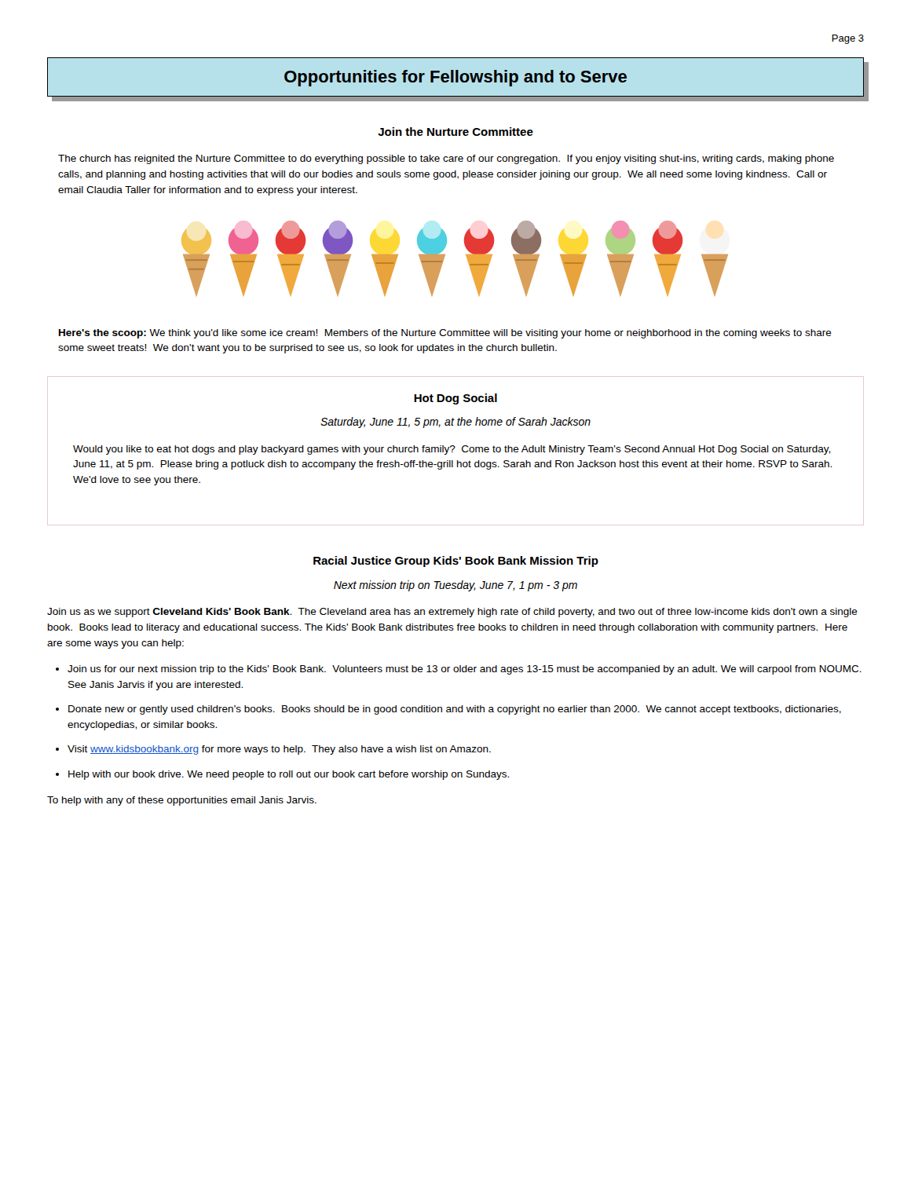Page 3
Opportunities for Fellowship and to Serve
Join the Nurture Committee
The church has reignited the Nurture Committee to do everything possible to take care of our congregation. If you enjoy visiting shut-ins, writing cards, making phone calls, and planning and hosting activities that will do our bodies and souls some good, please consider joining our group. We all need some loving kindness. Call or email Claudia Taller for information and to express your interest.
Here's the scoop: We think you'd like some ice cream! Members of the Nurture Committee will be visiting your home or neighborhood in the coming weeks to share some sweet treats! We don't want you to be surprised to see us, so look for updates in the church bulletin.
Hot Dog Social
Saturday, June 11, 5 pm, at the home of Sarah Jackson
Would you like to eat hot dogs and play backyard games with your church family? Come to the Adult Ministry Team's Second Annual Hot Dog Social on Saturday, June 11, at 5 pm. Please bring a potluck dish to accompany the fresh-off-the-grill hot dogs. Sarah and Ron Jackson host this event at their home. RSVP to Sarah. We'd love to see you there.
Racial Justice Group Kids' Book Bank Mission Trip
Next mission trip on Tuesday, June 7, 1 pm - 3 pm
Join us as we support Cleveland Kids' Book Bank. The Cleveland area has an extremely high rate of child poverty, and two out of three low-income kids don't own a single book. Books lead to literacy and educational success. The Kids' Book Bank distributes free books to children in need through collaboration with community partners. Here are some ways you can help:
Join us for our next mission trip to the Kids' Book Bank. Volunteers must be 13 or older and ages 13-15 must be accompanied by an adult. We will carpool from NOUMC. See Janis Jarvis if you are interested.
Donate new or gently used children's books. Books should be in good condition and with a copyright no earlier than 2000. We cannot accept textbooks, dictionaries, encyclopedias, or similar books.
Visit www.kidsbookbank.org for more ways to help. They also have a wish list on Amazon.
Help with our book drive. We need people to roll out our book cart before worship on Sundays.
To help with any of these opportunities email Janis Jarvis.